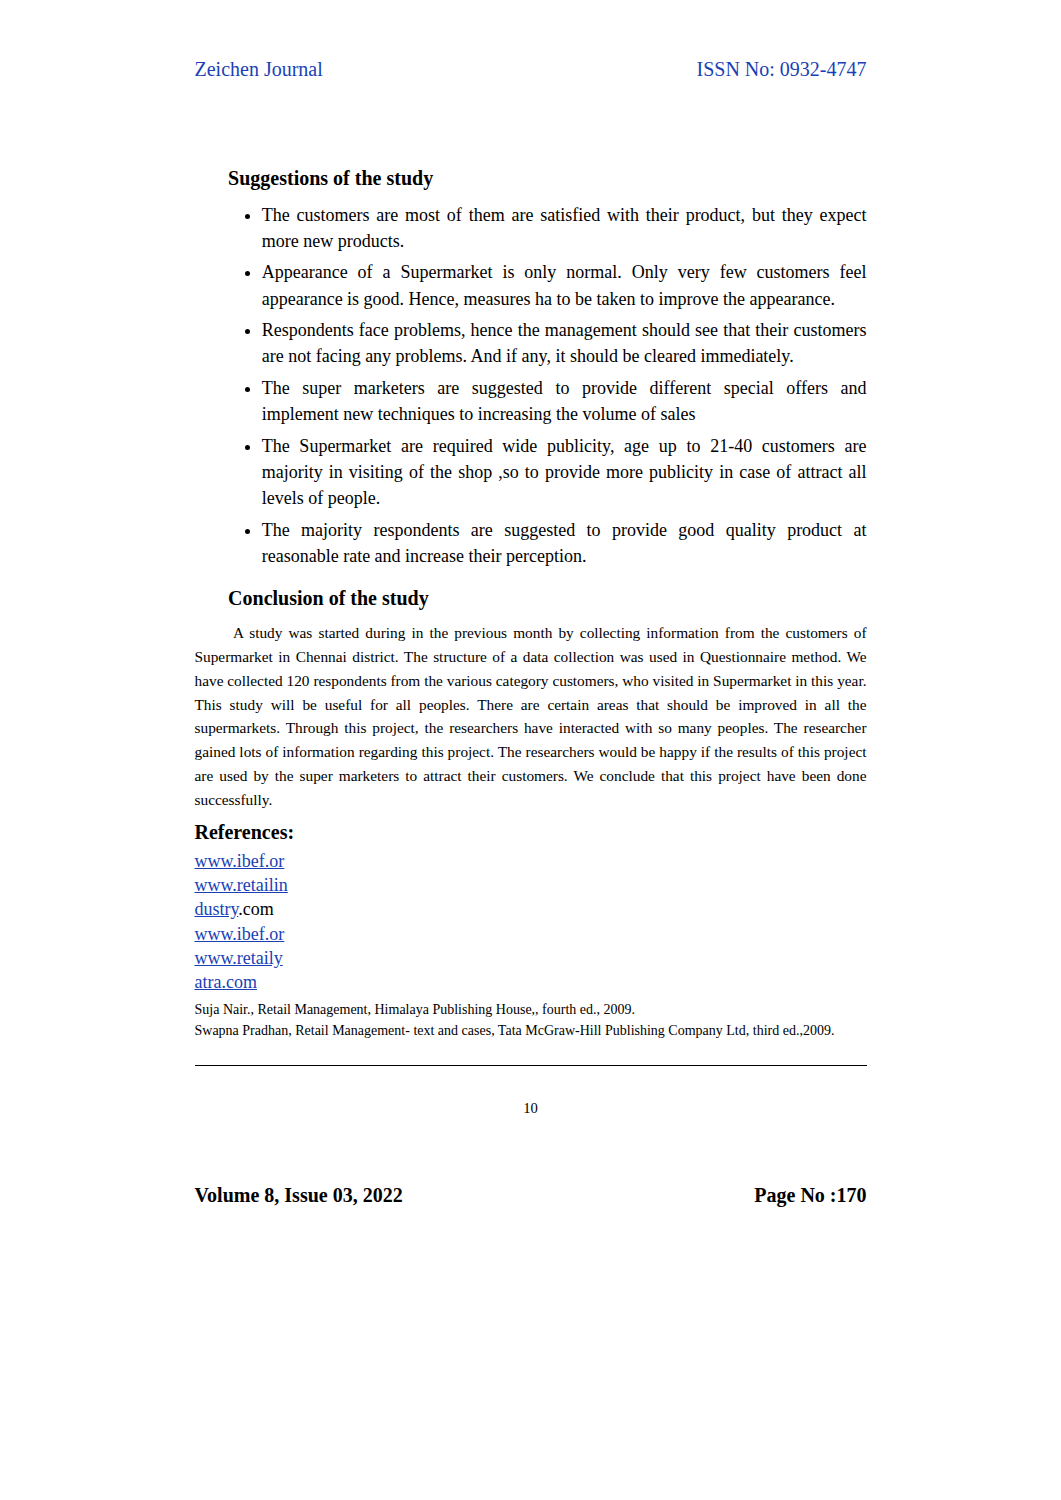Zeichen Journal ISSN No: 0932-4747
Suggestions of the study
The customers are most of them are satisfied with their product, but they expect more new products.
Appearance of a Supermarket is only normal. Only very few customers feel appearance is good. Hence, measures ha to be taken to improve the appearance.
Respondents face problems, hence the management should see that their customers are not facing any problems. And if any, it should be cleared immediately.
The super marketers are suggested to provide different special offers and implement new techniques to increasing the volume of sales
The Supermarket are required wide publicity, age up to 21-40 customers are majority in visiting of the shop ,so to provide more publicity in case of attract all levels of people.
The majority respondents are suggested to provide good quality product at reasonable rate and increase their perception.
Conclusion of the study
A study was started during in the previous month by collecting information from the customers of Supermarket in Chennai district. The structure of a data collection was used in Questionnaire method. We have collected 120 respondents from the various category customers, who visited in Supermarket in this year. This study will be useful for all peoples. There are certain areas that should be improved in all the supermarkets. Through this project, the researchers have interacted with so many peoples. The researcher gained lots of information regarding this project. The researchers would be happy if the results of this project are used by the super marketers to attract their customers. We conclude that this project have been done successfully.
References:
www.ibef.or
www.retailin
dustry.com
www.ibef.or
www.retaily
atra.com
Suja Nair., Retail Management, Himalaya Publishing House,, fourth ed., 2009.
Swapna Pradhan, Retail Management- text and cases, Tata McGraw-Hill Publishing Company Ltd, third ed.,2009.
10
Volume 8, Issue 03, 2022 Page No :170